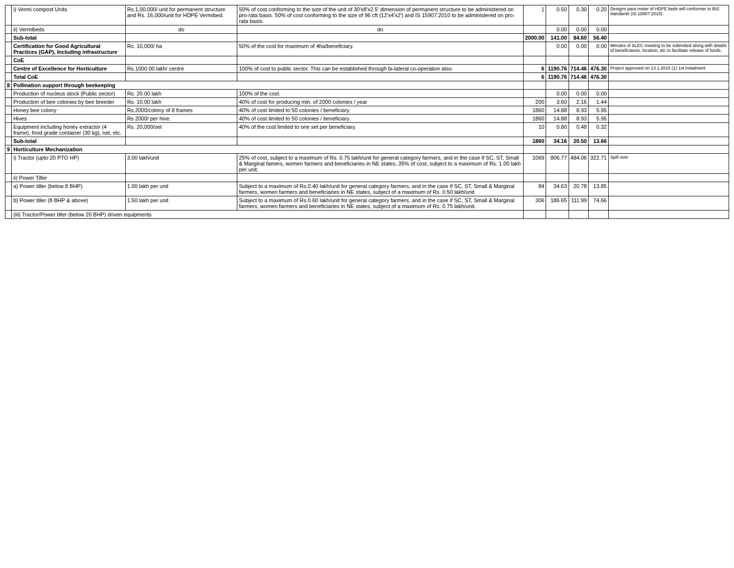| | i) Vermi compost Units | Rs.1,00,000/ unit for permanent structure and Rs. 16,000/unit for HDPE Vermibed. | 50% of cost conforming to the size of the unit of 30'x8'x2.5' dimension of permanent structure to be administered on pro-rata basis. 50% of cost conforming to the size of 96 cft (12'x4'x2') and IS 15907:2010 to be administered on pro-rata basis. | 1 | 0.50 | 0.30 | 0.20 | Designs para meter of HDPE beds will conformer to BIS standards (IS 15907:2010) |
| | ii) Vermibeds | do | do | | 0.00 | 0.00 | 0.00 | |
| | Sub-total | | | 2000.00 | 141.00 | 84.60 | 56.40 | |
| | Certification for Good Agricultural Practices (GAP), Including infrastructure | Rs. 10,000/ ha | 50% of the cost for maximum of 4ha/beneficiary. | | 0.00 | 0.00 | 0.00 | Minutes of SLEC meeting to be submitted along with details of beneficiareis, locaiton, etc to facilitate release of funds. |
| | CoE | | | | | | | |
| | Centre of Excellence for Horticulture | Rs.1000.00 lakh/ centre | 100% of cost to public sector. This can be established through bi-lateral co-operation also. | 6 | 1190.76 | 714.46 | 476.30 | Project approved on 13.1.2015 (1) 1st instalment |
| | Total CoE | | | 6 | 1190.76 | 714.46 | 476.30 | |
| 8 | Pollination support through beekeeping | | | | | |
| | Production of nucleus stock (Public sector) | Rs. 20.00 lakh | 100% of the cost. | | 0.00 | 0.00 | 0.00 | |
| | Production of bee colonies by bee breeder | Rs. 10.00 lakh | 40% of cost for producing min. of 2000 colonies / year | 200 | 3.60 | 2.16 | 1.44 | |
| | Honey bee colony | Rs.2000/colony of 8 frames | 40% of cost limited to 50 colonies / beneficiary. | 1860 | 14.88 | 8.93 | 5.95 | |
| | Hives | Rs 2000/ per hive. | 40% of cost limited to 50 colonies / beneficiary. | 1860 | 14.88 | 8.93 | 5.95 | |
| | Equipment including honey extractor (4 frame), food grade container (30 kg), net, etc. | Rs. 20,000/set | 40% of the cost limited to one set per beneficiary. | 10 | 0.80 | 0.48 | 0.32 | |
| | Sub-total | | | 1860 | 34.16 | 20.50 | 13.66 | |
| 9 | Horticulture Mechanization | | | | | |
| | i) Tractor (upto 20 PTO HP) | 3.00 lakh/unit | 25% of cost, subject to a maximum of Rs. 0.75 lakh/unit for general category farmers, and in the case if SC, ST, Small & Marginal famers, women farmers and beneficiaries in NE states, 35% of cost, subject to a maximum of Rs. 1.00 lakh per unit. | 1069 | 806.77 | 484.06 | 322.71 | Spill over |
| | ii) Power Tiller | | | | | | | |
| | a) Power tiller (below 8 BHP) | 1.00 lakh per unit | Subject to a maximum of Rs.0.40 lakh/unit for general category farmers, and in the case if SC, ST, Small & Marginal farmers, women farmers and beneficiaries in NE states, subject of a maximum of Rs. 0.50 lakh/unit. | 84 | 34.63 | 20.78 | 13.85 | |
| | b) Power tiller (8 BHP & above) | 1.50 lakh per unit | Subject to a maximum of Rs.0.60 lakh/unit for general category farmers, and in the case if SC, ST, Small & Marginal farmers, women farmers and beneficiaries in NE states, subject of a maximum of Rs. 0.75 lakh/unit. | 306 | 186.65 | 111.99 | 74.66 | |
| | (iii) Tractor/Power tiller (below 20 BHP) driven equipments | | | | | |